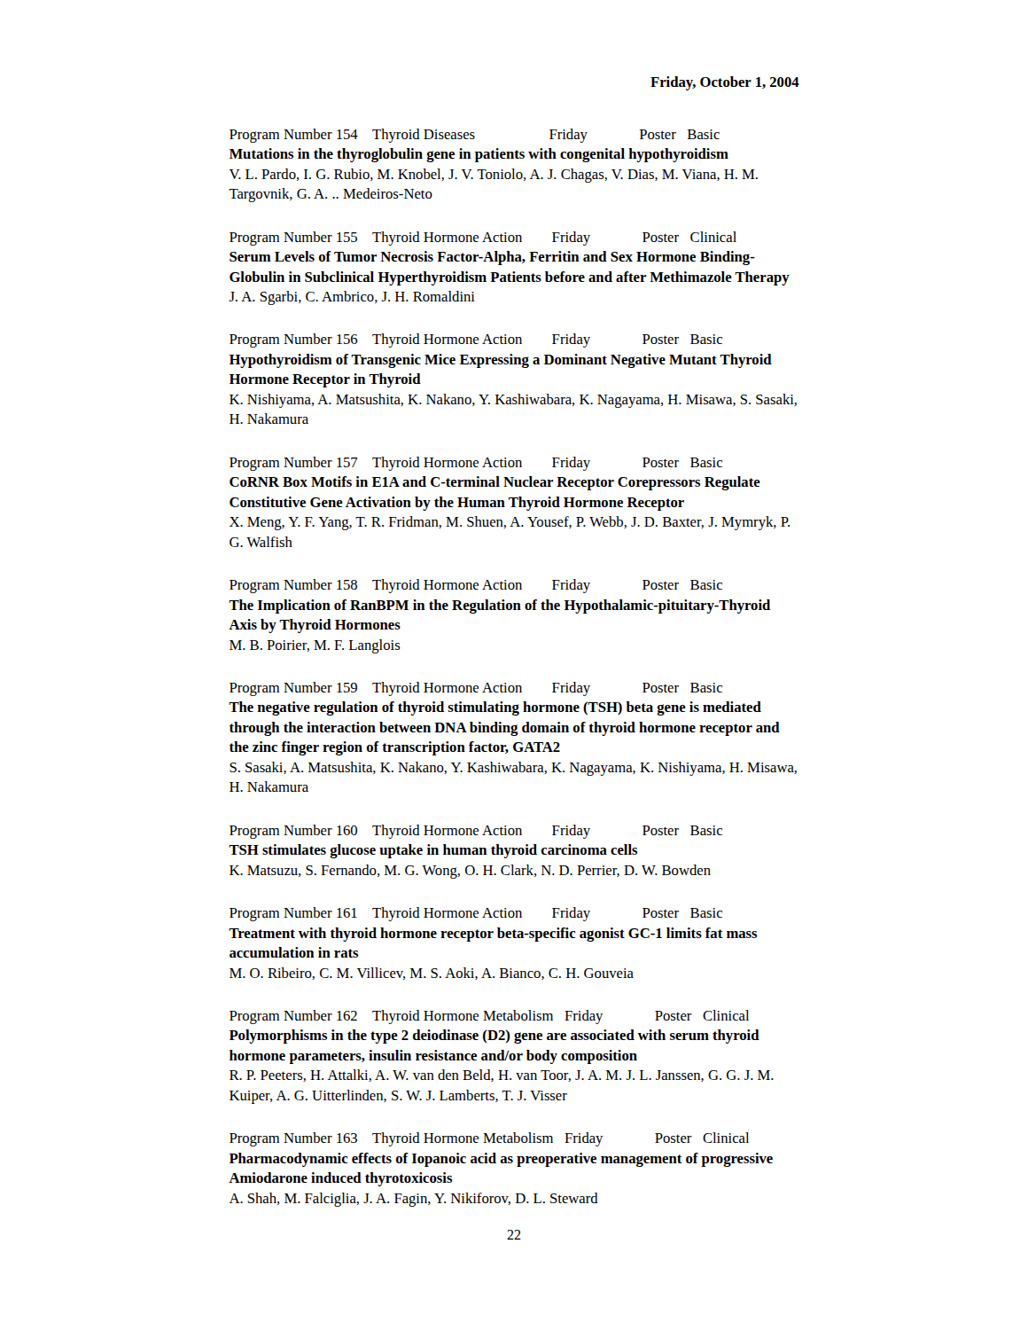Friday, October 1, 2004
Program Number 154 Thyroid Diseases Friday Poster Basic
Mutations in the thyroglobulin gene in patients with congenital hypothyroidism
V. L. Pardo, I. G. Rubio, M. Knobel, J. V. Toniolo, A. J. Chagas, V. Dias, M. Viana, H. M. Targovnik, G. A. .. Medeiros-Neto
Program Number 155 Thyroid Hormone Action Friday Poster Clinical
Serum Levels of Tumor Necrosis Factor-Alpha, Ferritin and Sex Hormone Binding-Globulin in Subclinical Hyperthyroidism Patients before and after Methimazole Therapy
J. A. Sgarbi, C. Ambrico, J. H. Romaldini
Program Number 156 Thyroid Hormone Action Friday Poster Basic
Hypothyroidism of Transgenic Mice Expressing a Dominant Negative Mutant Thyroid Hormone Receptor in Thyroid
K. Nishiyama, A. Matsushita, K. Nakano, Y. Kashiwabara, K. Nagayama, H. Misawa, S. Sasaki, H. Nakamura
Program Number 157 Thyroid Hormone Action Friday Poster Basic
CoRNR Box Motifs in E1A and C-terminal Nuclear Receptor Corepressors Regulate Constitutive Gene Activation by the Human Thyroid Hormone Receptor
X. Meng, Y. F. Yang, T. R. Fridman, M. Shuen, A. Yousef, P. Webb, J. D. Baxter, J. Mymryk, P. G. Walfish
Program Number 158 Thyroid Hormone Action Friday Poster Basic
The Implication of RanBPM in the Regulation of the Hypothalamic-pituitary-Thyroid Axis by Thyroid Hormones
M. B. Poirier, M. F. Langlois
Program Number 159 Thyroid Hormone Action Friday Poster Basic
The negative regulation of thyroid stimulating hormone (TSH) beta gene is mediated through the interaction between DNA binding domain of thyroid hormone receptor and the zinc finger region of transcription factor, GATA2
S. Sasaki, A. Matsushita, K. Nakano, Y. Kashiwabara, K. Nagayama, K. Nishiyama, H. Misawa, H. Nakamura
Program Number 160 Thyroid Hormone Action Friday Poster Basic
TSH stimulates glucose uptake in human thyroid carcinoma cells
K. Matsuzu, S. Fernando, M. G. Wong, O. H. Clark, N. D. Perrier, D. W. Bowden
Program Number 161 Thyroid Hormone Action Friday Poster Basic
Treatment with thyroid hormone receptor beta-specific agonist GC-1 limits fat mass accumulation in rats
M. O. Ribeiro, C. M. Villicev, M. S. Aoki, A. Bianco, C. H. Gouveia
Program Number 162 Thyroid Hormone Metabolism Friday Poster Clinical
Polymorphisms in the type 2 deiodinase (D2) gene are associated with serum thyroid hormone parameters, insulin resistance and/or body composition
R. P. Peeters, H. Attalki, A. W. van den Beld, H. van Toor, J. A. M. J. L. Janssen, G. G. J. M. Kuiper, A. G. Uitterlinden, S. W. J. Lamberts, T. J. Visser
Program Number 163 Thyroid Hormone Metabolism Friday Poster Clinical
Pharmacodynamic effects of Iopanoic acid as preoperative management of progressive Amiodarone induced thyrotoxicosis
A. Shah, M. Falciglia, J. A. Fagin, Y. Nikiforov, D. L. Steward
22